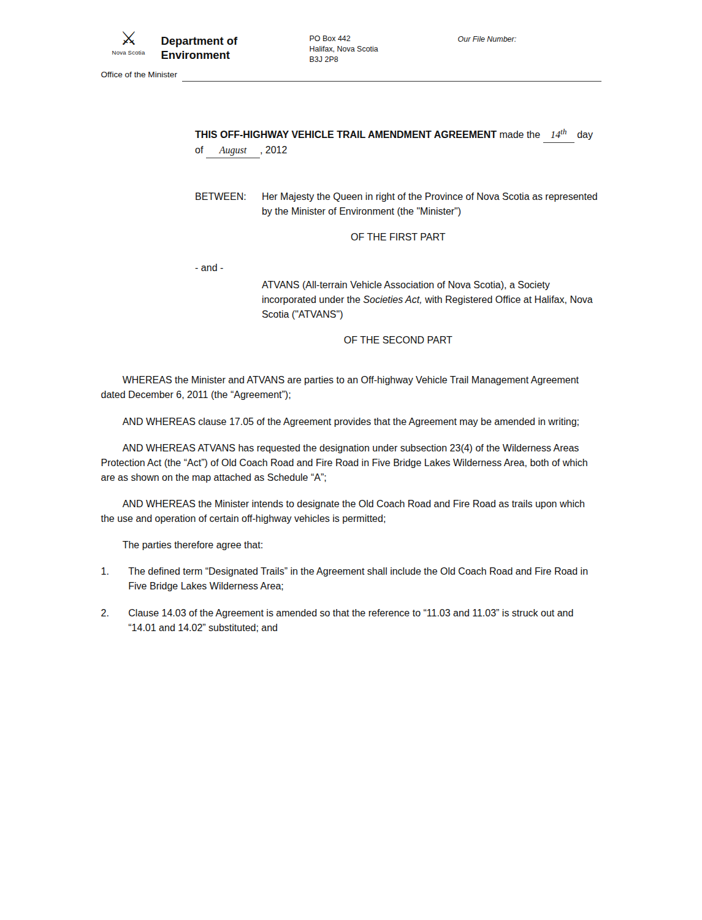⚔ Nova Scotia
Department of
Environment
PO Box 442
Halifax, Nova Scotia
B3J 2P8
Our File Number:
Office of the Minister
THIS OFF-HIGHWAY VEHICLE TRAIL AMENDMENT AGREEMENT made the 14th day of August, 2012
BETWEEN:
Her Majesty the Queen in right of the Province of Nova Scotia as represented by the Minister of Environment (the "Minister")
OF THE FIRST PART
- and -
ATVANS (All-terrain Vehicle Association of Nova Scotia), a Society incorporated under the Societies Act, with Registered Office at Halifax, Nova Scotia ("ATVANS")
OF THE SECOND PART
WHEREAS the Minister and ATVANS are parties to an Off-highway Vehicle Trail Management Agreement dated December 6, 2011 (the “Agreement”);
AND WHEREAS clause 17.05 of the Agreement provides that the Agreement may be amended in writing;
AND WHEREAS ATVANS has requested the designation under subsection 23(4) of the Wilderness Areas Protection Act (the “Act”) of Old Coach Road and Fire Road in Five Bridge Lakes Wilderness Area, both of which are as shown on the map attached as Schedule “A”;
AND WHEREAS the Minister intends to designate the Old Coach Road and Fire Road as trails upon which the use and operation of certain off-highway vehicles is permitted;
The parties therefore agree that:
The defined term “Designated Trails” in the Agreement shall include the Old Coach Road and Fire Road in Five Bridge Lakes Wilderness Area;
Clause 14.03 of the Agreement is amended so that the reference to “11.03 and 11.03” is struck out and “14.01 and 14.02” substituted; and